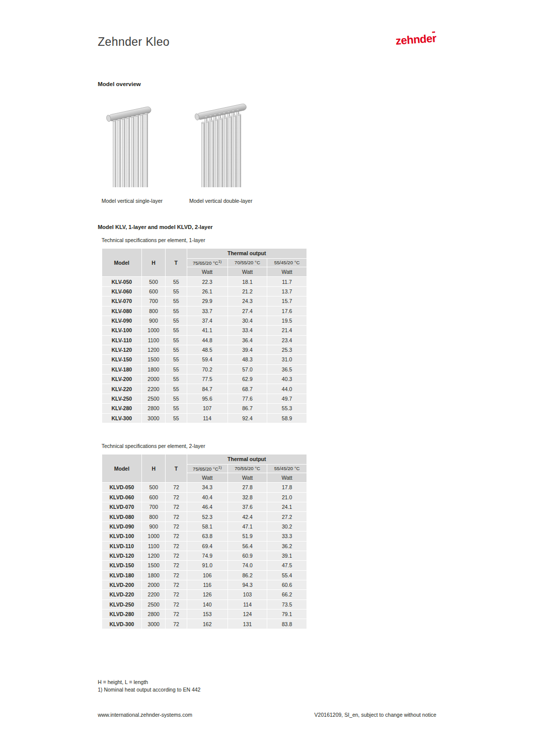Zehnder Kleo
zehnder••
Model overview
Model vertical single-layer
Model vertical double-layer
Model KLV, 1-layer and model KLVD, 2-layer
Technical specifications per element, 1-layer
| Model | H | T | Thermal output |
| --- | --- | --- | --- |
| 75/65/20 °C 1) | 70/55/20 °C | 55/45/20 °C |
| Watt | Watt | Watt |
| KLV-050 | 500 | 55 | 22.3 | 18.1 | 11.7 |
| KLV-060 | 600 | 55 | 26.1 | 21.2 | 13.7 |
| KLV-070 | 700 | 55 | 29.9 | 24.3 | 15.7 |
| KLV-080 | 800 | 55 | 33.7 | 27.4 | 17.6 |
| KLV-090 | 900 | 55 | 37.4 | 30.4 | 19.5 |
| KLV-100 | 1000 | 55 | 41.1 | 33.4 | 21.4 |
| KLV-110 | 1100 | 55 | 44.8 | 36.4 | 23.4 |
| KLV-120 | 1200 | 55 | 48.5 | 39.4 | 25.3 |
| KLV-150 | 1500 | 55 | 59.4 | 48.3 | 31.0 |
| KLV-180 | 1800 | 55 | 70.2 | 57.0 | 36.5 |
| KLV-200 | 2000 | 55 | 77.5 | 62.9 | 40.3 |
| KLV-220 | 2200 | 55 | 84.7 | 68.7 | 44.0 |
| KLV-250 | 2500 | 55 | 95.6 | 77.6 | 49.7 |
| KLV-280 | 2800 | 55 | 107 | 86.7 | 55.3 |
| KLV-300 | 3000 | 55 | 114 | 92.4 | 58.9 |
Technical specifications per element, 2-layer
| Model | H | T | Thermal output |
| --- | --- | --- | --- |
| 75/65/20 °C 1) | 70/55/20 °C | 55/45/20 °C |
| Watt | Watt | Watt |
| KLVD-050 | 500 | 72 | 34.3 | 27.8 | 17.8 |
| KLVD-060 | 600 | 72 | 40.4 | 32.8 | 21.0 |
| KLVD-070 | 700 | 72 | 46.4 | 37.6 | 24.1 |
| KLVD-080 | 800 | 72 | 52.3 | 42.4 | 27.2 |
| KLVD-090 | 900 | 72 | 58.1 | 47.1 | 30.2 |
| KLVD-100 | 1000 | 72 | 63.8 | 51.9 | 33.3 |
| KLVD-110 | 1100 | 72 | 69.4 | 56.4 | 36.2 |
| KLVD-120 | 1200 | 72 | 74.9 | 60.9 | 39.1 |
| KLVD-150 | 1500 | 72 | 91.0 | 74.0 | 47.5 |
| KLVD-180 | 1800 | 72 | 106 | 86.2 | 55.4 |
| KLVD-200 | 2000 | 72 | 116 | 94.3 | 60.6 |
| KLVD-220 | 2200 | 72 | 126 | 103 | 66.2 |
| KLVD-250 | 2500 | 72 | 140 | 114 | 73.5 |
| KLVD-280 | 2800 | 72 | 153 | 124 | 79.1 |
| KLVD-300 | 3000 | 72 | 162 | 131 | 83.8 |
H = height, L = length
1) Nominal heat output according to EN 442
www.international.zehnder-systems.com
V20161209, SI_en, subject to change without notice